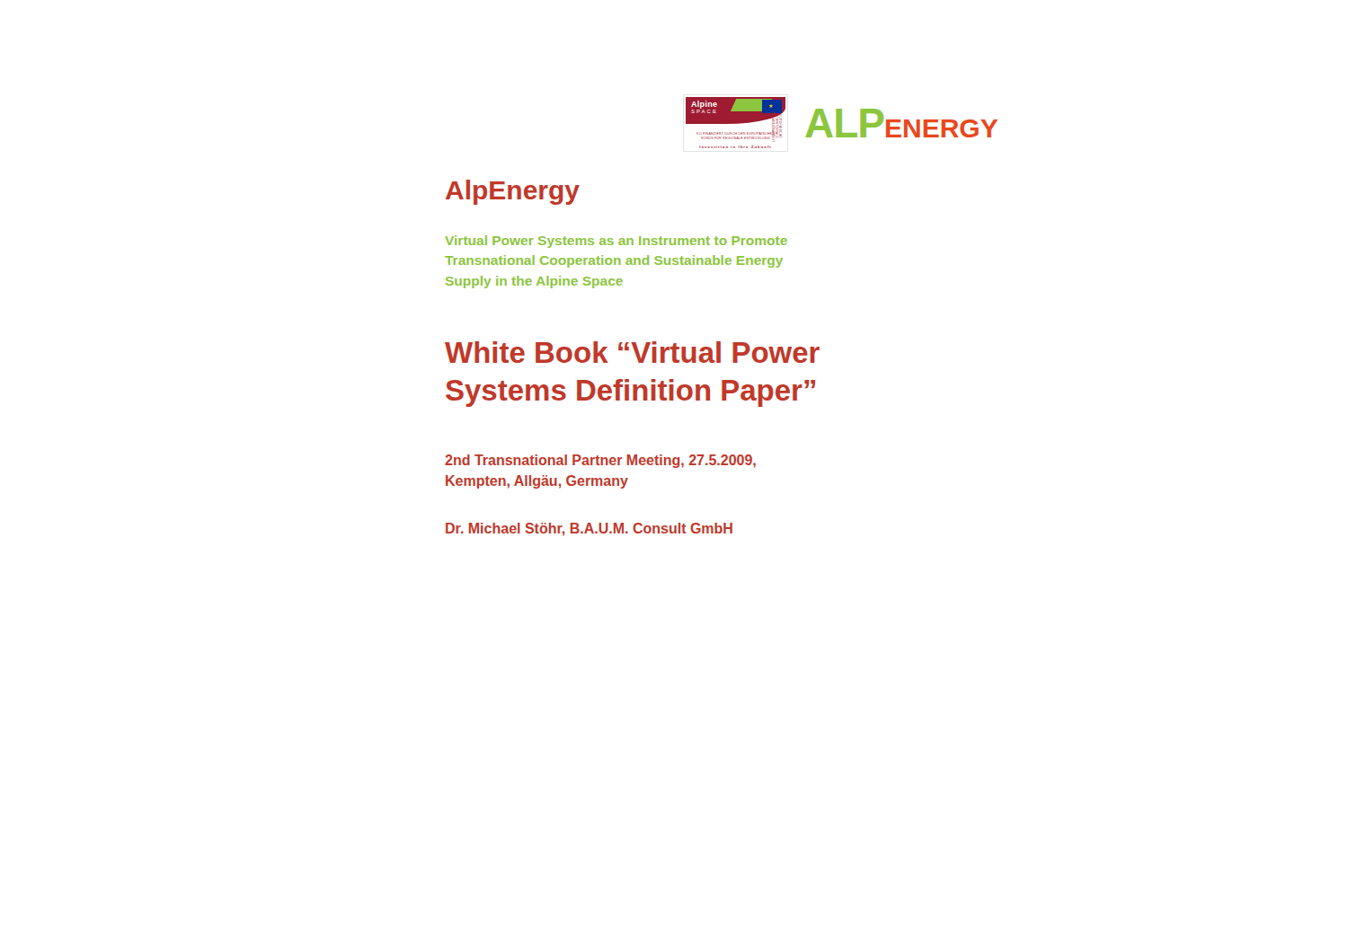AlpineSPACE
KO-FINANZIERT DURCH DEN EUROPÄISCHEN
FONDS FÜR REGIONALE ENTWICKLUNG EUROPÄISCHE TERRITORIALE ZUSAMMENARBEIT
Investition in Ihre Zukunft
ALP ENERGY
AlpEnergy
Virtual Power Systems as an Instrument to Promote
Transnational Cooperation and Sustainable Energy
Supply in the Alpine Space
White Book “Virtual Power Systems Definition Paper”
2nd Transnational Partner Meeting, 27.5.2009,
Kempten, Allgäu, Germany
Dr. Michael Stöhr, B.A.U.M. Consult GmbH